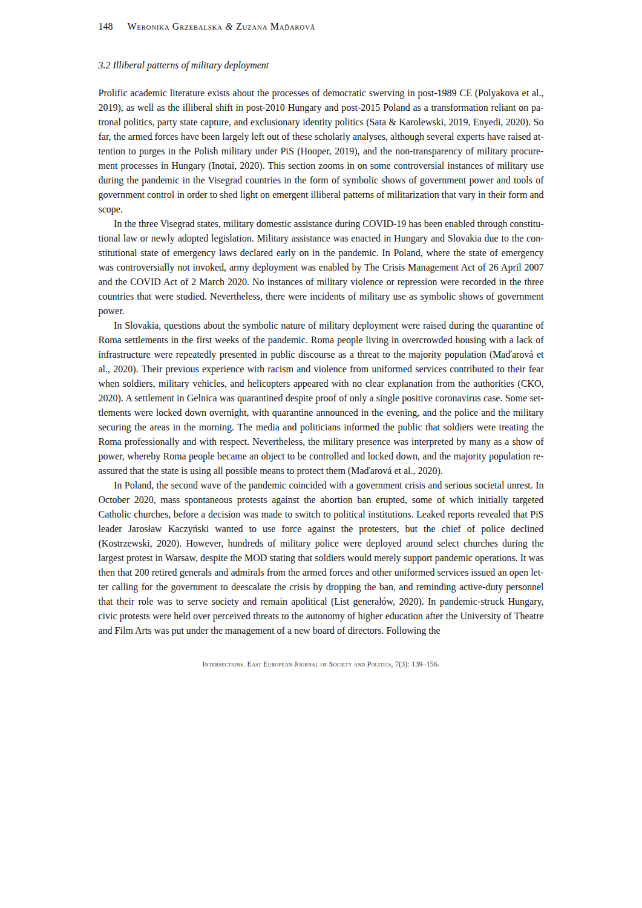148 Weronika Grzebalska & Zuzana Maďarová
3.2 Illiberal patterns of military deployment
Prolific academic literature exists about the processes of democratic swerving in post-1989 CE (Polyakova et al., 2019), as well as the illiberal shift in post-2010 Hungary and post-2015 Poland as a transformation reliant on patronal politics, party state capture, and exclusionary identity politics (Sata & Karolewski, 2019, Enyedi, 2020). So far, the armed forces have been largely left out of these scholarly analyses, although several experts have raised attention to purges in the Polish military under PiS (Hooper, 2019), and the non-transparency of military procurement processes in Hungary (Inotai, 2020). This section zooms in on some controversial instances of military use during the pandemic in the Visegrad countries in the form of symbolic shows of government power and tools of government control in order to shed light on emergent illiberal patterns of militarization that vary in their form and scope.
In the three Visegrad states, military domestic assistance during COVID-19 has been enabled through constitutional law or newly adopted legislation. Military assistance was enacted in Hungary and Slovakia due to the constitutional state of emergency laws declared early on in the pandemic. In Poland, where the state of emergency was controversially not invoked, army deployment was enabled by The Crisis Management Act of 26 April 2007 and the COVID Act of 2 March 2020. No instances of military violence or repression were recorded in the three countries that were studied. Nevertheless, there were incidents of military use as symbolic shows of government power.
In Slovakia, questions about the symbolic nature of military deployment were raised during the quarantine of Roma settlements in the first weeks of the pandemic. Roma people living in overcrowded housing with a lack of infrastructure were repeatedly presented in public discourse as a threat to the majority population (Maďarová et al., 2020). Their previous experience with racism and violence from uniformed services contributed to their fear when soldiers, military vehicles, and helicopters appeared with no clear explanation from the authorities (CKO, 2020). A settlement in Gelnica was quarantined despite proof of only a single positive coronavirus case. Some settlements were locked down overnight, with quarantine announced in the evening, and the police and the military securing the areas in the morning. The media and politicians informed the public that soldiers were treating the Roma professionally and with respect. Nevertheless, the military presence was interpreted by many as a show of power, whereby Roma people became an object to be controlled and locked down, and the majority population reassured that the state is using all possible means to protect them (Maďarová et al., 2020).
In Poland, the second wave of the pandemic coincided with a government crisis and serious societal unrest. In October 2020, mass spontaneous protests against the abortion ban erupted, some of which initially targeted Catholic churches, before a decision was made to switch to political institutions. Leaked reports revealed that PiS leader Jarosław Kaczyński wanted to use force against the protesters, but the chief of police declined (Kostrzewski, 2020). However, hundreds of military police were deployed around select churches during the largest protest in Warsaw, despite the MOD stating that soldiers would merely support pandemic operations. It was then that 200 retired generals and admirals from the armed forces and other uniformed services issued an open letter calling for the government to deescalate the crisis by dropping the ban, and reminding active-duty personnel that their role was to serve society and remain apolitical (List generałów, 2020). In pandemic-struck Hungary, civic protests were held over perceived threats to the autonomy of higher education after the University of Theatre and Film Arts was put under the management of a new board of directors. Following the
Intersections. East European Journal of Society and Politics, 7(3): 139–156.